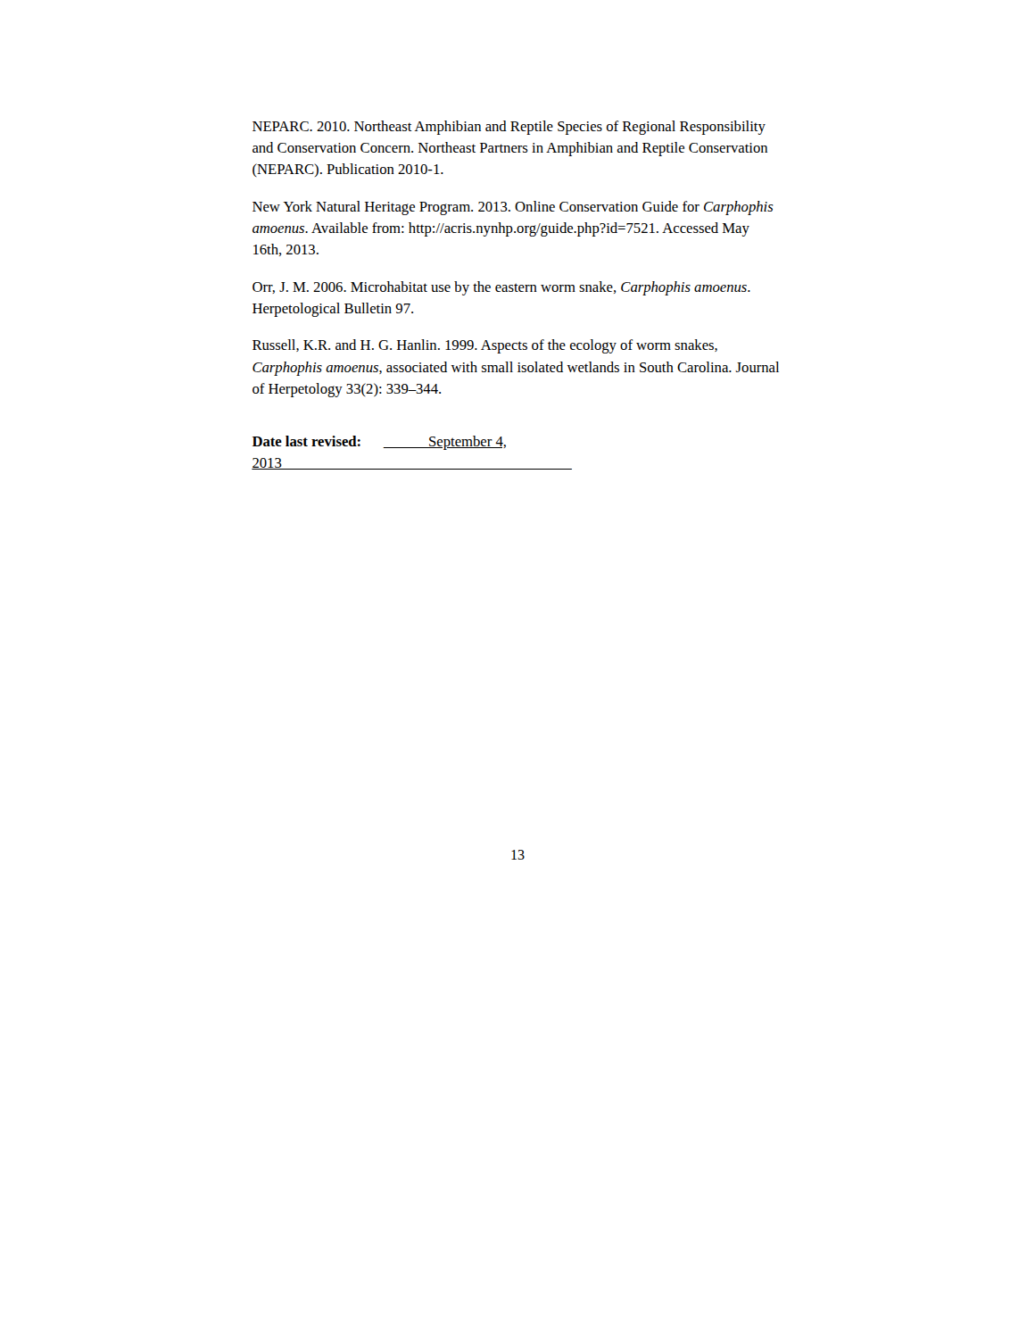NEPARC. 2010. Northeast Amphibian and Reptile Species of Regional Responsibility and Conservation Concern. Northeast Partners in Amphibian and Reptile Conservation (NEPARC). Publication 2010-1.
New York Natural Heritage Program. 2013. Online Conservation Guide for Carphophis amoenus. Available from: http://acris.nynhp.org/guide.php?id=7521. Accessed May 16th, 2013.
Orr, J. M. 2006. Microhabitat use by the eastern worm snake, Carphophis amoenus. Herpetological Bulletin 97.
Russell, K.R. and H. G. Hanlin. 1999. Aspects of the ecology of worm snakes, Carphophis amoenus, associated with small isolated wetlands in South Carolina. Journal of Herpetology 33(2): 339–344.
Date last revised: ______September 4, 2013_______________________________________
13